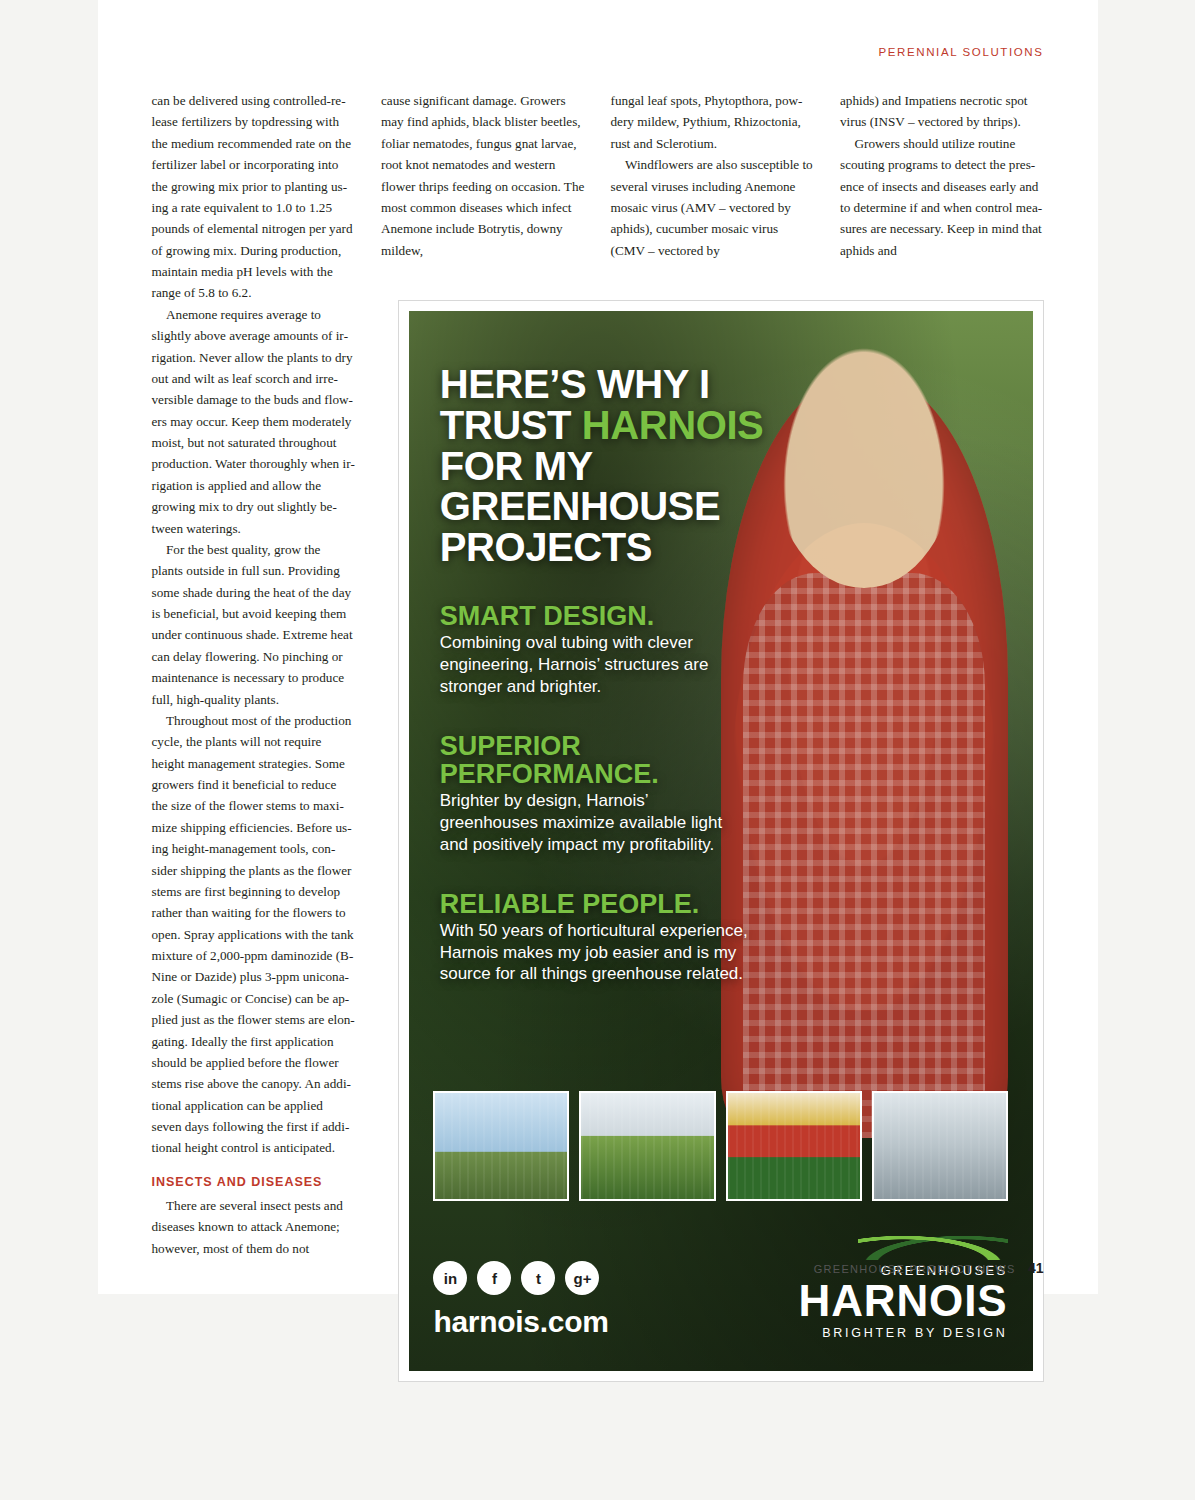Perennial Solutions
can be delivered using controlled-release fertilizers by topdressing with the medium recommended rate on the fertilizer label or incorporating into the growing mix prior to planting using a rate equivalent to 1.0 to 1.25 pounds of elemental nitrogen per yard of growing mix. During production, maintain media pH levels with the range of 5.8 to 6.2.
Anemone requires average to slightly above average amounts of irrigation. Never allow the plants to dry out and wilt as leaf scorch and irreversible damage to the buds and flowers may occur. Keep them moderately moist, but not saturated throughout production. Water thoroughly when irrigation is applied and allow the growing mix to dry out slightly between waterings.
For the best quality, grow the plants outside in full sun. Providing some shade during the heat of the day is beneficial, but avoid keeping them under continuous shade. Extreme heat can delay flowering. No pinching or maintenance is necessary to produce full, high-quality plants.
Throughout most of the production cycle, the plants will not require height management strategies. Some growers find it beneficial to reduce the size of the flower stems to maximize shipping efficiencies. Before using height-management tools, consider shipping the plants as the flower stems are first beginning to develop rather than waiting for the flowers to open. Spray applications with the tank mixture of 2,000-ppm daminozide (B-Nine or Dazide) plus 3-ppm uniconazole (Sumagic or Concise) can be applied just as the flower stems are elongating. Ideally the first application should be applied before the flower stems rise above the canopy. An additional application can be applied seven days following the first if additional height control is anticipated.
Insects and Diseases
There are several insect pests and diseases known to attack Anemone; however, most of them do not
cause significant damage. Growers may find aphids, black blister beetles, foliar nematodes, fungus gnat larvae, root knot nematodes and western flower thrips feeding on occasion. The most common diseases which infect Anemone include Botrytis, downy mildew,
fungal leaf spots, Phytopthora, powdery mildew, Pythium, Rhizoctonia, rust and Sclerotium.
Windflowers are also susceptible to several viruses including Anemone mosaic virus (AMV – vectored by aphids), cucumber mosaic virus (CMV – vectored by
aphids) and Impatiens necrotic spot virus (INSV – vectored by thrips).
Growers should utilize routine scouting programs to detect the presence of insects and diseases early and to determine if and when control measures are necessary. Keep in mind that aphids and
HERE’S WHY I TRUST HARNOIS FOR MY GREENHOUSE PROJECTS
SMART DESIGN.
Combining oval tubing with clever engineering, Harnois’ structures are stronger and brighter.
SUPERIOR
PERFORMANCE.
Brighter by design, Harnois’ greenhouses maximize available light and positively impact my profitability.
RELIABLE PEOPLE.
With 50 years of horticultural experience, Harnois makes my job easier and is my source for all things greenhouse related.
in f t g+
harnois.com
Greenhouses HARNOIS Brighter by Design
Greenhouse Product News 41